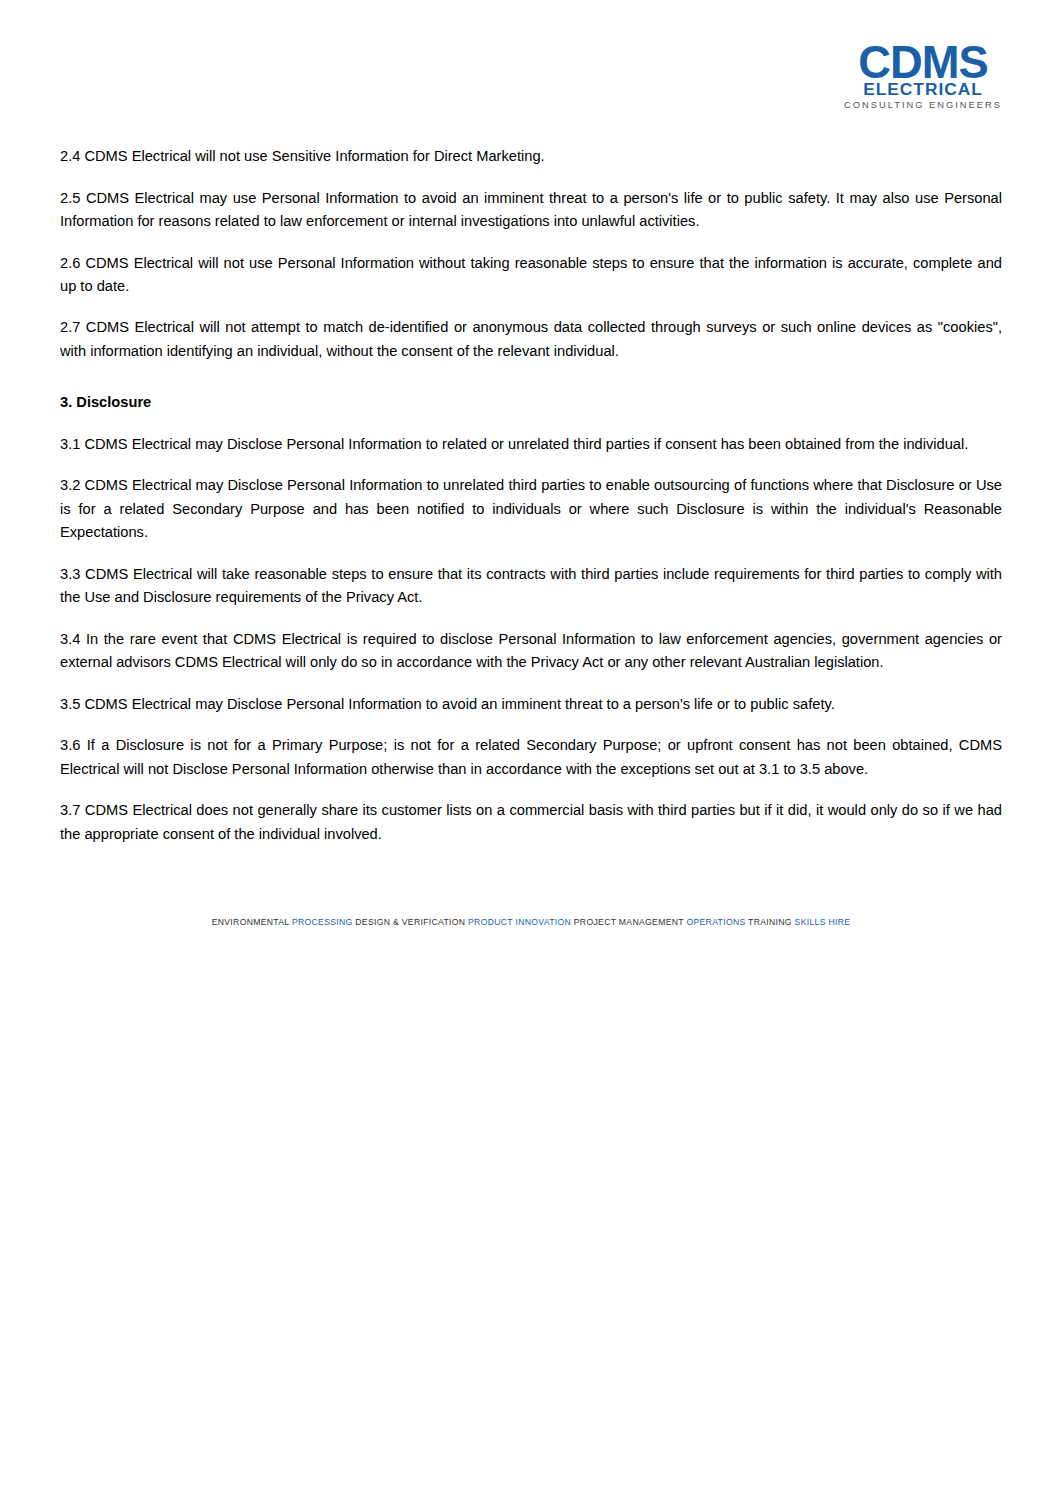CDMS
ELECTRICAL
CONSULTING ENGINEERS
2.4 CDMS Electrical will not use Sensitive Information for Direct Marketing.
2.5 CDMS Electrical may use Personal Information to avoid an imminent threat to a person's life or to public safety. It may also use Personal Information for reasons related to law enforcement or internal investigations into unlawful activities.
2.6 CDMS Electrical will not use Personal Information without taking reasonable steps to ensure that the information is accurate, complete and up to date.
2.7 CDMS Electrical will not attempt to match de-identified or anonymous data collected through surveys or such online devices as "cookies", with information identifying an individual, without the consent of the relevant individual.
3. Disclosure
3.1 CDMS Electrical may Disclose Personal Information to related or unrelated third parties if consent has been obtained from the individual.
3.2 CDMS Electrical may Disclose Personal Information to unrelated third parties to enable outsourcing of functions where that Disclosure or Use is for a related Secondary Purpose and has been notified to individuals or where such Disclosure is within the individual's Reasonable Expectations.
3.3 CDMS Electrical will take reasonable steps to ensure that its contracts with third parties include requirements for third parties to comply with the Use and Disclosure requirements of the Privacy Act.
3.4 In the rare event that CDMS Electrical is required to disclose Personal Information to law enforcement agencies, government agencies or external advisors CDMS Electrical will only do so in accordance with the Privacy Act or any other relevant Australian legislation.
3.5 CDMS Electrical may Disclose Personal Information to avoid an imminent threat to a person's life or to public safety.
3.6 If a Disclosure is not for a Primary Purpose; is not for a related Secondary Purpose; or upfront consent has not been obtained, CDMS Electrical will not Disclose Personal Information otherwise than in accordance with the exceptions set out at 3.1 to 3.5 above.
3.7 CDMS Electrical does not generally share its customer lists on a commercial basis with third parties but if it did, it would only do so if we had the appropriate consent of the individual involved.
ENVIRONMENTAL PROCESSING DESIGN & VERIFICATION PRODUCT INNOVATION PROJECT MANAGEMENT OPERATIONS TRAINING SKILLS HIRE